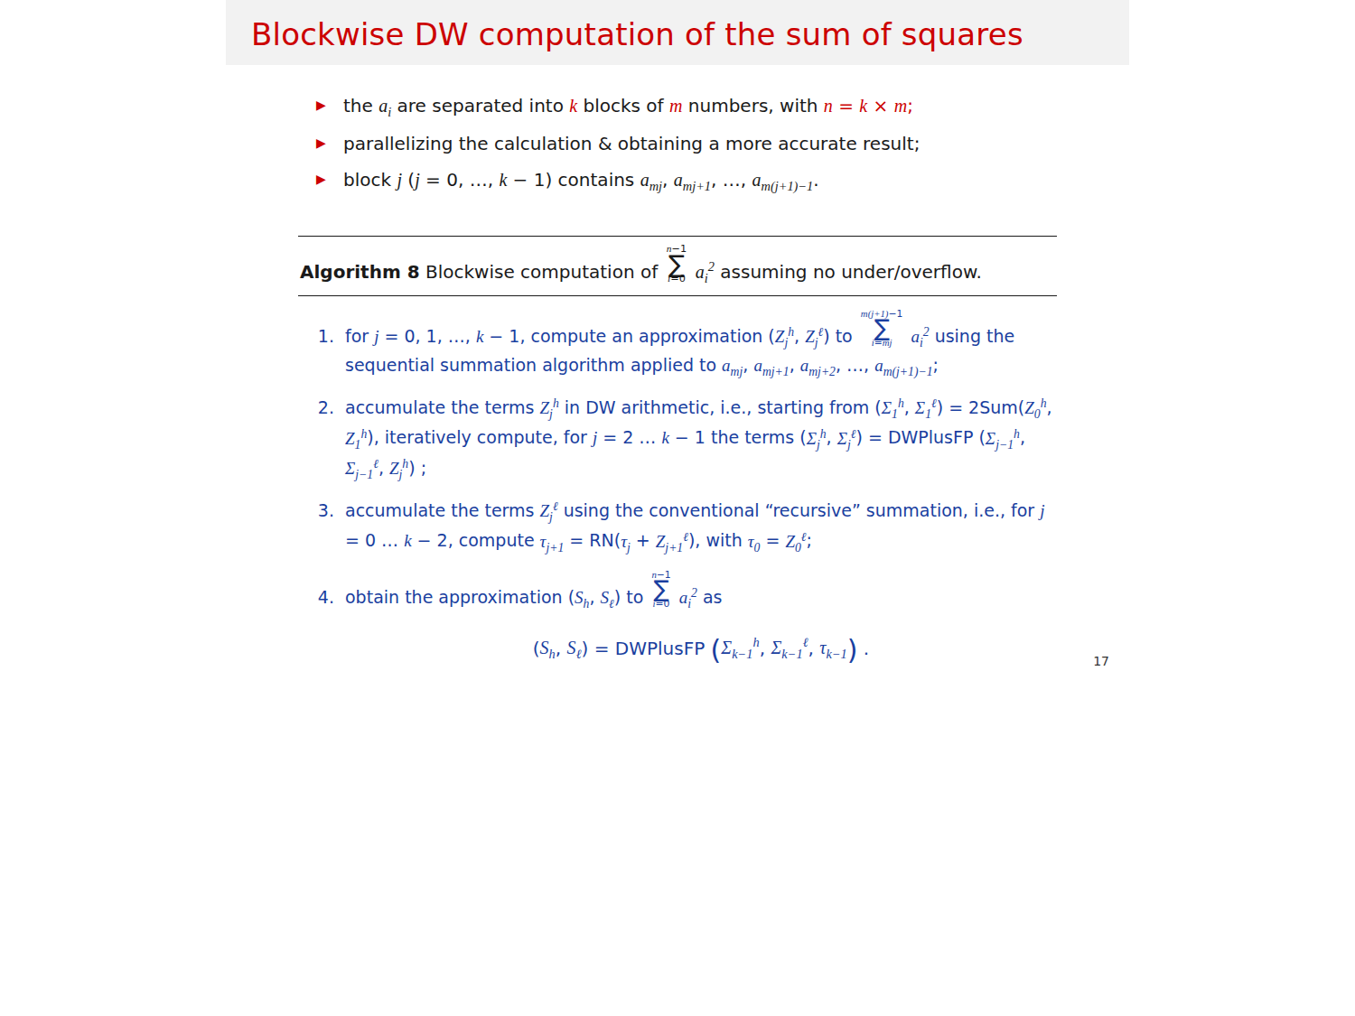Blockwise DW computation of the sum of squares
the ai are separated into k blocks of m numbers, with n = k × m;
parallelizing the calculation & obtaining a more accurate result;
block j (j = 0, …, k − 1) contains amj, amj+1, …, am(j+1)−1.
Algorithm 8 Blockwise computation of n−1∑i=0 ai2 assuming no under/overflow.
for j = 0, 1, …, k − 1, compute an approximation (Zjh, Zjℓ) to m(j+1)−1∑i=mj ai2 using the sequential summation algorithm applied to amj, amj+1, amj+2, …, am(j+1)−1;
accumulate the terms Zjh in DW arithmetic, i.e., starting from (Σ1h, Σ1ℓ) = 2Sum(Z0h, Z1h), iteratively compute, for j = 2 … k − 1 the terms (Σjh, Σjℓ) = DWPlusFP (Σj−1h, Σj−1ℓ, Zjh) ;
accumulate the terms Zjℓ using the conventional “recursive” summation, i.e., for j = 0 … k − 2, compute τj+1 = RN(τj + Zj+1ℓ), with τ0 = Z0ℓ;
obtain the approximation (Sh, Sℓ) to n−1∑i=0 ai2 as
(Sh, Sℓ) = DWPlusFP (Σk−1h, Σk−1ℓ, τk−1) .
17